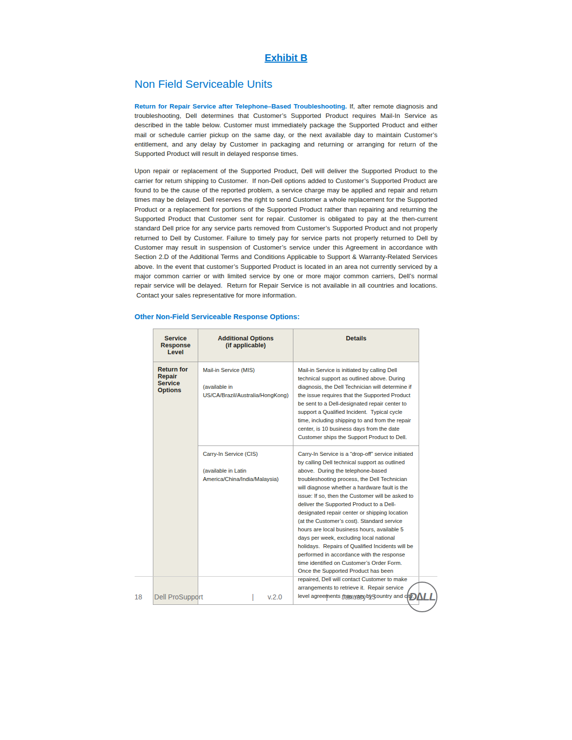Exhibit B
Non Field Serviceable Units
Return for Repair Service after Telephone–Based Troubleshooting. If, after remote diagnosis and troubleshooting, Dell determines that Customer’s Supported Product requires Mail-In Service as described in the table below. Customer must immediately package the Supported Product and either mail or schedule carrier pickup on the same day, or the next available day to maintain Customer’s entitlement, and any delay by Customer in packaging and returning or arranging for return of the Supported Product will result in delayed response times.
Upon repair or replacement of the Supported Product, Dell will deliver the Supported Product to the carrier for return shipping to Customer. If non-Dell options added to Customer’s Supported Product are found to be the cause of the reported problem, a service charge may be applied and repair and return times may be delayed. Dell reserves the right to send Customer a whole replacement for the Supported Product or a replacement for portions of the Supported Product rather than repairing and returning the Supported Product that Customer sent for repair. Customer is obligated to pay at the then-current standard Dell price for any service parts removed from Customer’s Supported Product and not properly returned to Dell by Customer. Failure to timely pay for service parts not properly returned to Dell by Customer may result in suspension of Customer’s service under this Agreement in accordance with Section 2.D of the Additional Terms and Conditions Applicable to Support & Warranty-Related Services above. In the event that customer’s Supported Product is located in an area not currently serviced by a major common carrier or with limited service by one or more major common carriers, Dell’s normal repair service will be delayed. Return for Repair Service is not available in all countries and locations. Contact your sales representative for more information.
Other Non-Field Serviceable Response Options:
| Service Response Level | Additional Options (if applicable) | Details |
| --- | --- | --- |
| Return for Repair Service Options | Mail-in Service (MIS) (available in US/CA/Brazil/Australia/HongKong) | Mail-in Service is initiated by calling Dell technical support as outlined above. During diagnosis, the Dell Technician will determine if the issue requires that the Supported Product be sent to a Dell-designated repair center to support a Qualified Incident. Typical cycle time, including shipping to and from the repair center, is 10 business days from the date Customer ships the Support Product to Dell. |
| Carry-In Service (CIS) (available in Latin America/China/India/Malaysia) | Carry-In Service is a “drop-off” service initiated by calling Dell technical support as outlined above. During the telephone-based troubleshooting process, the Dell Technician will diagnose whether a hardware fault is the issue: If so, then the Customer will be asked to deliver the Supported Product to a Dell-designated repair center or shipping location (at the Customer’s cost). Standard service hours are local business hours, available 5 days per week, excluding local national holidays. Repairs of Qualified Incidents will be performed in accordance with the response time identified on Customer’s Order Form. Once the Supported Product has been repaired, Dell will contact Customer to make arrangements to retrieve it. Repair service level agreements may vary by country and city. |
18 Dell ProSupport | v.2.0 | January 15 D∆LL